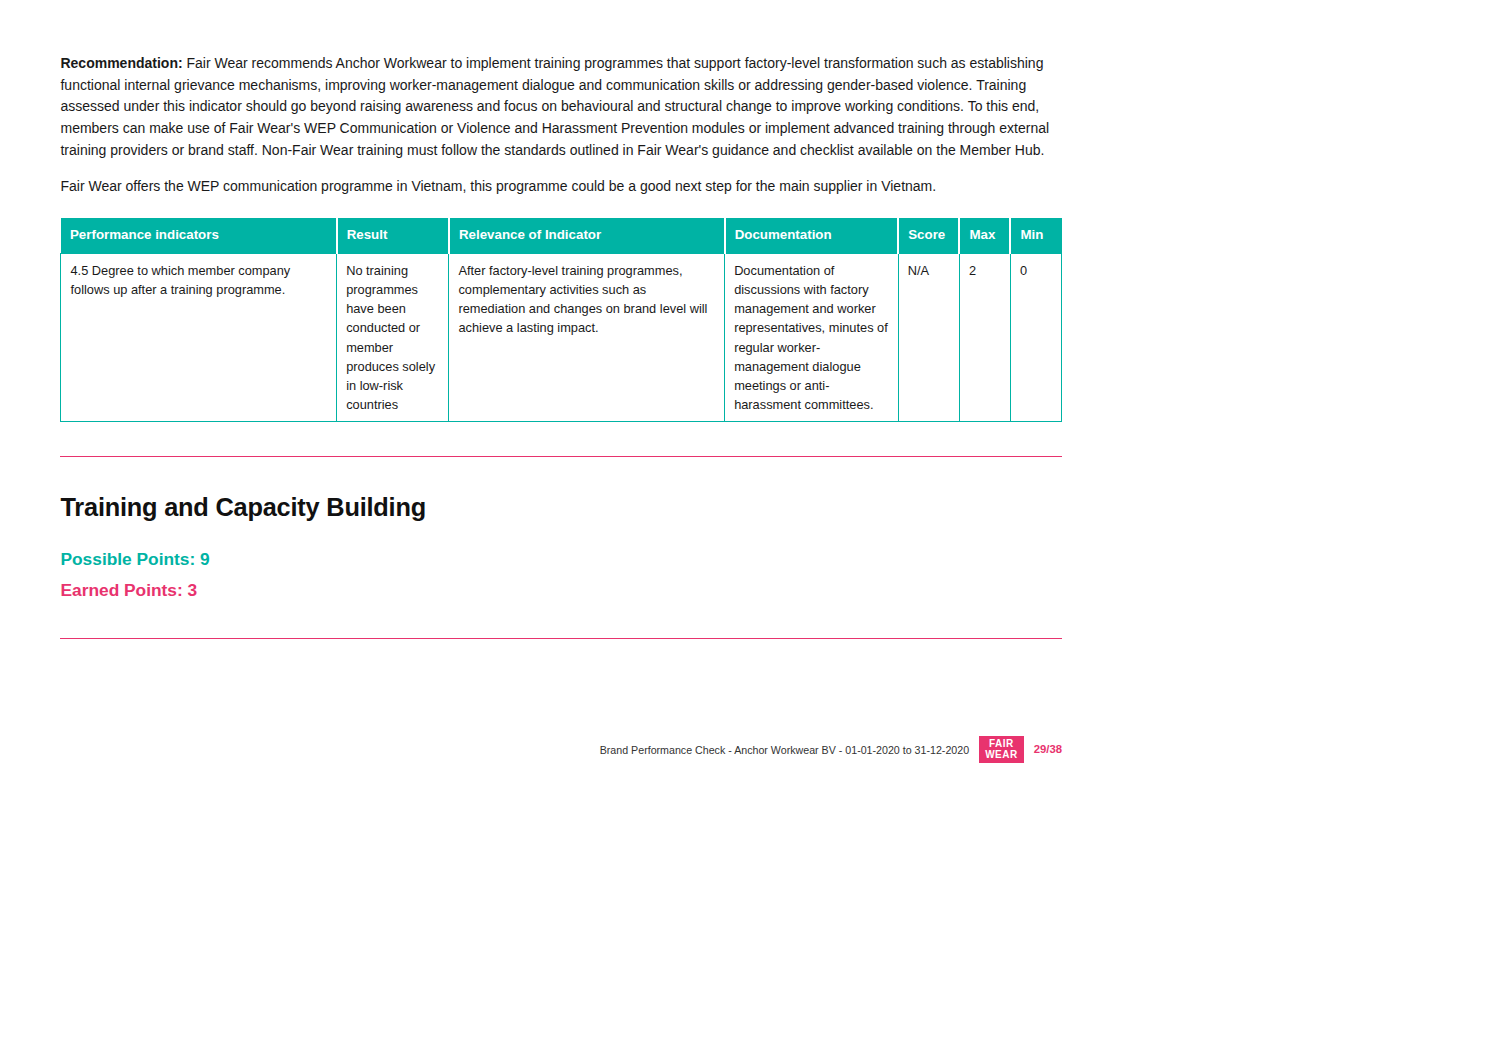Recommendation: Fair Wear recommends Anchor Workwear to implement training programmes that support factory-level transformation such as establishing functional internal grievance mechanisms, improving worker-management dialogue and communication skills or addressing gender-based violence. Training assessed under this indicator should go beyond raising awareness and focus on behavioural and structural change to improve working conditions. To this end, members can make use of Fair Wear's WEP Communication or Violence and Harassment Prevention modules or implement advanced training through external training providers or brand staff. Non-Fair Wear training must follow the standards outlined in Fair Wear's guidance and checklist available on the Member Hub.
Fair Wear offers the WEP communication programme in Vietnam, this programme could be a good next step for the main supplier in Vietnam.
| Performance indicators | Result | Relevance of Indicator | Documentation | Score | Max | Min |
| --- | --- | --- | --- | --- | --- | --- |
| 4.5 Degree to which member company follows up after a training programme. | No training programmes have been conducted or member produces solely in low-risk countries | After factory-level training programmes, complementary activities such as remediation and changes on brand level will achieve a lasting impact. | Documentation of discussions with factory management and worker representatives, minutes of regular worker-management dialogue meetings or anti-harassment committees. | N/A | 2 | 0 |
Training and Capacity Building
Possible Points: 9
Earned Points: 3
Brand Performance Check - Anchor Workwear BV - 01-01-2020 to 31-12-2020 FAIR
WEAR 29/38